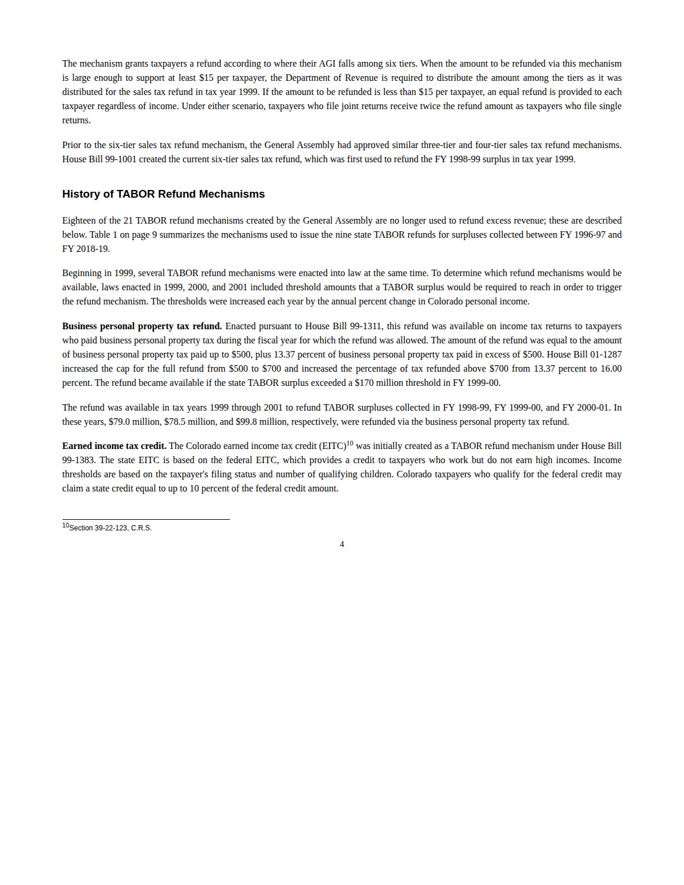The mechanism grants taxpayers a refund according to where their AGI falls among six tiers. When the amount to be refunded via this mechanism is large enough to support at least $15 per taxpayer, the Department of Revenue is required to distribute the amount among the tiers as it was distributed for the sales tax refund in tax year 1999. If the amount to be refunded is less than $15 per taxpayer, an equal refund is provided to each taxpayer regardless of income. Under either scenario, taxpayers who file joint returns receive twice the refund amount as taxpayers who file single returns.
Prior to the six-tier sales tax refund mechanism, the General Assembly had approved similar three-tier and four-tier sales tax refund mechanisms. House Bill 99-1001 created the current six-tier sales tax refund, which was first used to refund the FY 1998-99 surplus in tax year 1999.
History of TABOR Refund Mechanisms
Eighteen of the 21 TABOR refund mechanisms created by the General Assembly are no longer used to refund excess revenue; these are described below. Table 1 on page 9 summarizes the mechanisms used to issue the nine state TABOR refunds for surpluses collected between FY 1996-97 and FY 2018-19.
Beginning in 1999, several TABOR refund mechanisms were enacted into law at the same time. To determine which refund mechanisms would be available, laws enacted in 1999, 2000, and 2001 included threshold amounts that a TABOR surplus would be required to reach in order to trigger the refund mechanism. The thresholds were increased each year by the annual percent change in Colorado personal income.
Business personal property tax refund. Enacted pursuant to House Bill 99-1311, this refund was available on income tax returns to taxpayers who paid business personal property tax during the fiscal year for which the refund was allowed. The amount of the refund was equal to the amount of business personal property tax paid up to $500, plus 13.37 percent of business personal property tax paid in excess of $500. House Bill 01-1287 increased the cap for the full refund from $500 to $700 and increased the percentage of tax refunded above $700 from 13.37 percent to 16.00 percent. The refund became available if the state TABOR surplus exceeded a $170 million threshold in FY 1999-00.
The refund was available in tax years 1999 through 2001 to refund TABOR surpluses collected in FY 1998-99, FY 1999-00, and FY 2000-01. In these years, $79.0 million, $78.5 million, and $99.8 million, respectively, were refunded via the business personal property tax refund.
Earned income tax credit. The Colorado earned income tax credit (EITC)10 was initially created as a TABOR refund mechanism under House Bill 99-1383. The state EITC is based on the federal EITC, which provides a credit to taxpayers who work but do not earn high incomes. Income thresholds are based on the taxpayer's filing status and number of qualifying children. Colorado taxpayers who qualify for the federal credit may claim a state credit equal to up to 10 percent of the federal credit amount.
10Section 39-22-123, C.R.S.
4